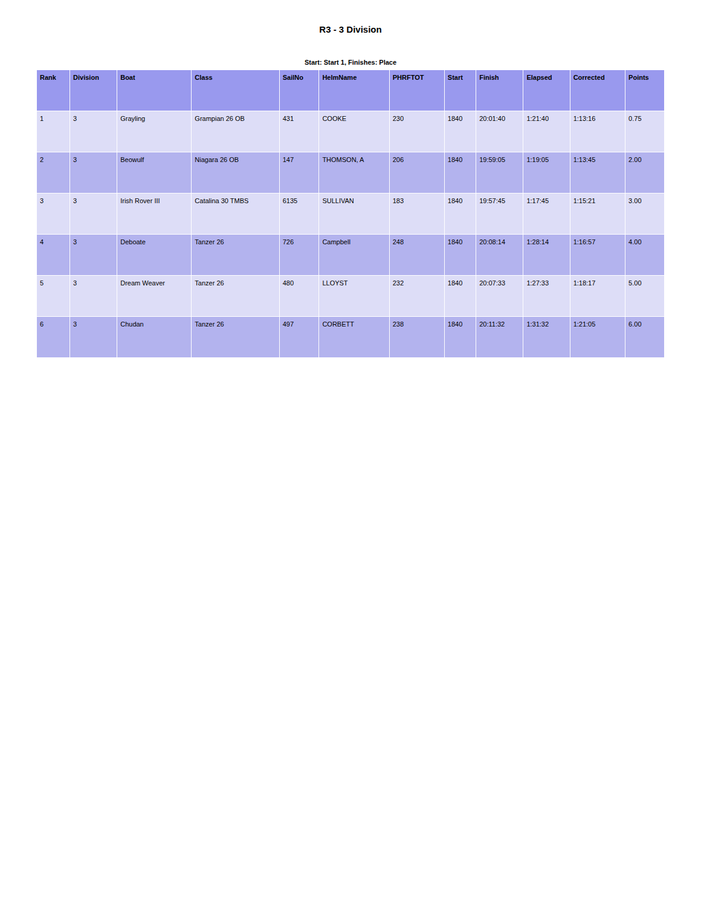R3 - 3 Division
Start: Start 1, Finishes: Place
| Rank | Division | Boat | Class | SailNo | HelmName | PHRFTOT | Start | Finish | Elapsed | Corrected | Points |
| --- | --- | --- | --- | --- | --- | --- | --- | --- | --- | --- | --- |
| 1 | 3 | Grayling | Grampian 26 OB | 431 | COOKE | 230 | 1840 | 20:01:40 | 1:21:40 | 1:13:16 | 0.75 |
| 2 | 3 | Beowulf | Niagara 26 OB | 147 | THOMSON, A | 206 | 1840 | 19:59:05 | 1:19:05 | 1:13:45 | 2.00 |
| 3 | 3 | Irish Rover III | Catalina 30 TMBS | 6135 | SULLIVAN | 183 | 1840 | 19:57:45 | 1:17:45 | 1:15:21 | 3.00 |
| 4 | 3 | Deboate | Tanzer 26 | 726 | Campbell | 248 | 1840 | 20:08:14 | 1:28:14 | 1:16:57 | 4.00 |
| 5 | 3 | Dream Weaver | Tanzer 26 | 480 | LLOYST | 232 | 1840 | 20:07:33 | 1:27:33 | 1:18:17 | 5.00 |
| 6 | 3 | Chudan | Tanzer 26 | 497 | CORBETT | 238 | 1840 | 20:11:32 | 1:31:32 | 1:21:05 | 6.00 |